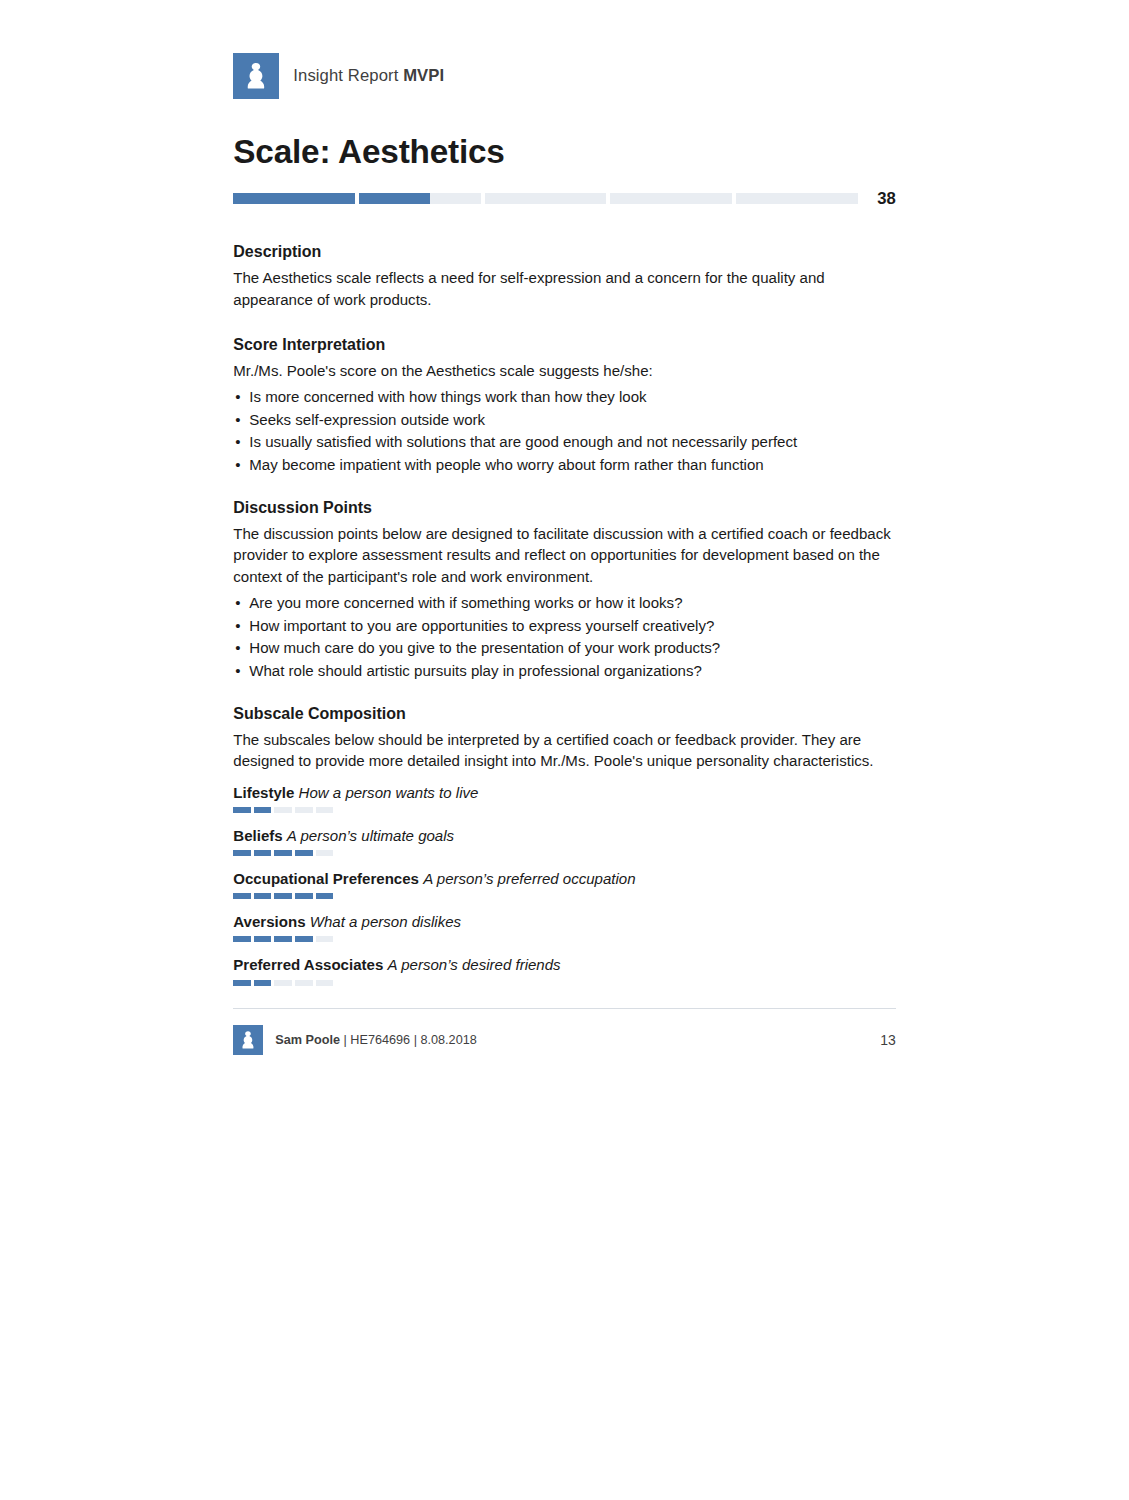Insight Report MVPI
Scale: Aesthetics
38
Description
The Aesthetics scale reflects a need for self-expression and a concern for the quality and appearance of work products.
Score Interpretation
Mr./Ms. Poole's score on the Aesthetics scale suggests he/she:
Is more concerned with how things work than how they look
Seeks self-expression outside work
Is usually satisfied with solutions that are good enough and not necessarily perfect
May become impatient with people who worry about form rather than function
Discussion Points
The discussion points below are designed to facilitate discussion with a certified coach or feedback provider to explore assessment results and reflect on opportunities for development based on the context of the participant's role and work environment.
Are you more concerned with if something works or how it looks?
How important to you are opportunities to express yourself creatively?
How much care do you give to the presentation of your work products?
What role should artistic pursuits play in professional organizations?
Subscale Composition
The subscales below should be interpreted by a certified coach or feedback provider. They are designed to provide more detailed insight into Mr./Ms. Poole's unique personality characteristics.
Lifestyle How a person wants to live
Beliefs A person’s ultimate goals
Occupational Preferences A person’s preferred occupation
Aversions What a person dislikes
Preferred Associates A person’s desired friends
Sam Poole | HE764696 | 8.08.2018
13